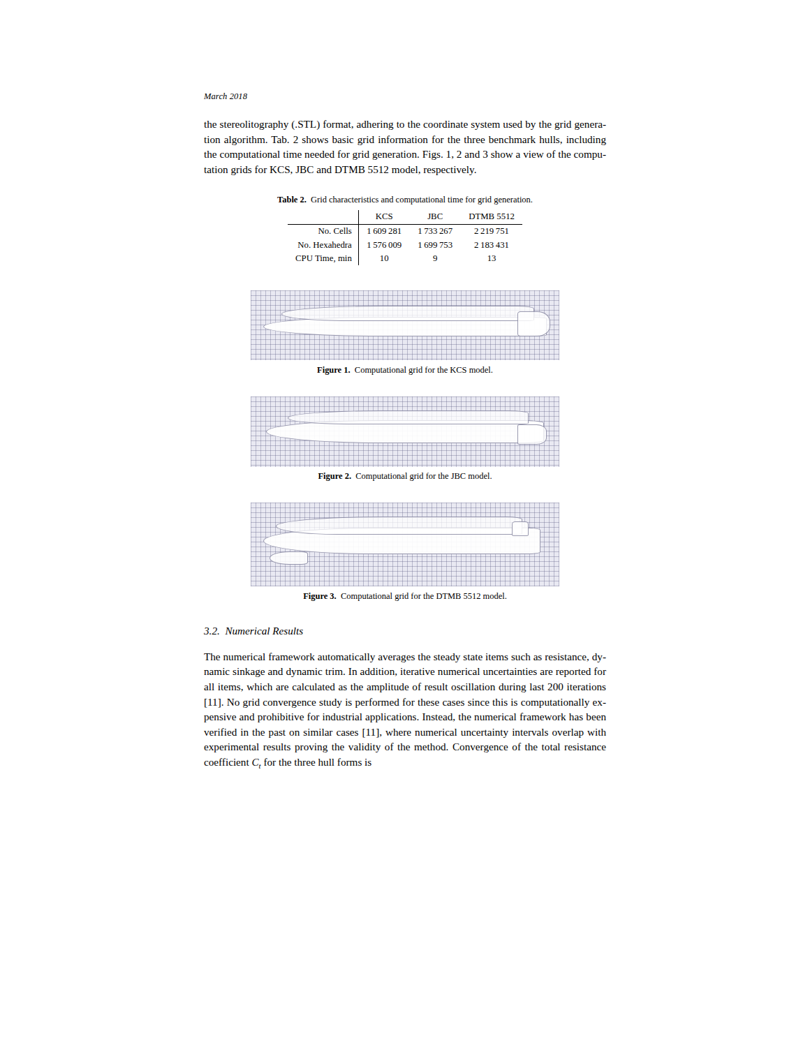March 2018
the stereolitography (.STL) format, adhering to the coordinate system used by the grid generation algorithm. Tab. 2 shows basic grid information for the three benchmark hulls, including the computational time needed for grid generation. Figs. 1, 2 and 3 show a view of the computation grids for KCS, JBC and DTMB 5512 model, respectively.
Table 2. Grid characteristics and computational time for grid generation.
| | KCS | JBC | DTMB 5512 |
| --- | --- | --- | --- |
| No. Cells | 1 609 281 | 1 733 267 | 2 219 751 |
| No. Hexahedra | 1 576 009 | 1 699 753 | 2 183 431 |
| CPU Time, min | 10 | 9 | 13 |
Figure 1. Computational grid for the KCS model.
Figure 2. Computational grid for the JBC model.
Figure 3. Computational grid for the DTMB 5512 model.
3.2. Numerical Results
The numerical framework automatically averages the steady state items such as resistance, dynamic sinkage and dynamic trim. In addition, iterative numerical uncertainties are reported for all items, which are calculated as the amplitude of result oscillation during last 200 iterations [11]. No grid convergence study is performed for these cases since this is computationally expensive and prohibitive for industrial applications. Instead, the numerical framework has been verified in the past on similar cases [11], where numerical uncertainty intervals overlap with experimental results proving the validity of the method. Convergence of the total resistance coefficient Ct for the three hull forms is